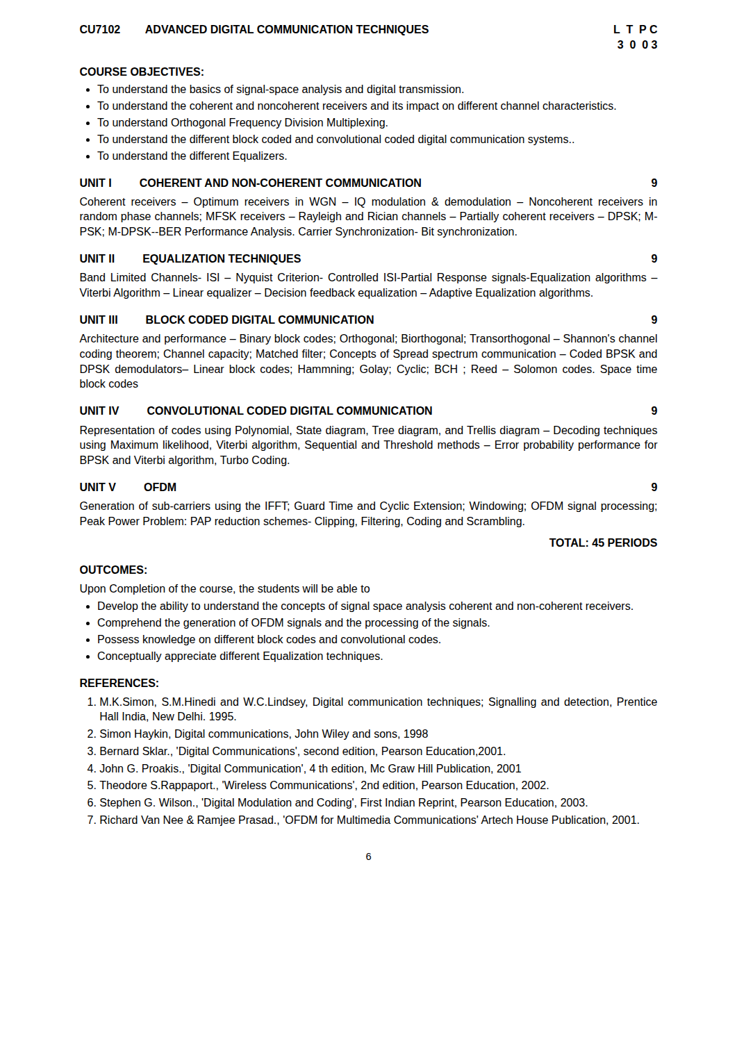CU7102 ADVANCED DIGITAL COMMUNICATION TECHNIQUES
L T P C 3 0 0 3
COURSE OBJECTIVES:
To understand the basics of signal-space analysis and digital transmission.
To understand the coherent and noncoherent receivers and its impact on different channel characteristics.
To understand Orthogonal Frequency Division Multiplexing.
To understand the different block coded and convolutional coded digital communication systems..
To understand the different Equalizers.
UNIT I COHERENT AND NON-COHERENT COMMUNICATION 9
Coherent receivers – Optimum receivers in WGN – IQ modulation & demodulation – Noncoherent receivers in random phase channels; MFSK receivers – Rayleigh and Rician channels – Partially coherent receivers – DPSK; M-PSK; M-DPSK--BER Performance Analysis. Carrier Synchronization- Bit synchronization.
UNIT II EQUALIZATION TECHNIQUES 9
Band Limited Channels- ISI – Nyquist Criterion- Controlled ISI-Partial Response signals-Equalization algorithms – Viterbi Algorithm – Linear equalizer – Decision feedback equalization – Adaptive Equalization algorithms.
UNIT III BLOCK CODED DIGITAL COMMUNICATION 9
Architecture and performance – Binary block codes; Orthogonal; Biorthogonal; Transorthogonal – Shannon's channel coding theorem; Channel capacity; Matched filter; Concepts of Spread spectrum communication – Coded BPSK and DPSK demodulators– Linear block codes; Hammning; Golay; Cyclic; BCH ; Reed – Solomon codes. Space time block codes
UNIT IV CONVOLUTIONAL CODED DIGITAL COMMUNICATION 9
Representation of codes using Polynomial, State diagram, Tree diagram, and Trellis diagram – Decoding techniques using Maximum likelihood, Viterbi algorithm, Sequential and Threshold methods – Error probability performance for BPSK and Viterbi algorithm, Turbo Coding.
UNIT V OFDM 9
Generation of sub-carriers using the IFFT; Guard Time and Cyclic Extension; Windowing; OFDM signal processing; Peak Power Problem: PAP reduction schemes- Clipping, Filtering, Coding and Scrambling.
TOTAL: 45 PERIODS
OUTCOMES:
Upon Completion of the course, the students will be able to
Develop the ability to understand the concepts of signal space analysis coherent and non-coherent receivers.
Comprehend the generation of OFDM signals and the processing of the signals.
Possess knowledge on different block codes and convolutional codes.
Conceptually appreciate different Equalization techniques.
REFERENCES:
M.K.Simon, S.M.Hinedi and W.C.Lindsey, Digital communication techniques; Signalling and detection, Prentice Hall India, New Delhi. 1995.
Simon Haykin, Digital communications, John Wiley and sons, 1998
Bernard Sklar., 'Digital Communications', second edition, Pearson Education,2001.
John G. Proakis., 'Digital Communication', 4 th edition, Mc Graw Hill Publication, 2001
Theodore S.Rappaport., 'Wireless Communications', 2nd edition, Pearson Education, 2002.
Stephen G. Wilson., 'Digital Modulation and Coding', First Indian Reprint, Pearson Education, 2003.
Richard Van Nee & Ramjee Prasad., 'OFDM for Multimedia Communications' Artech House Publication, 2001.
6